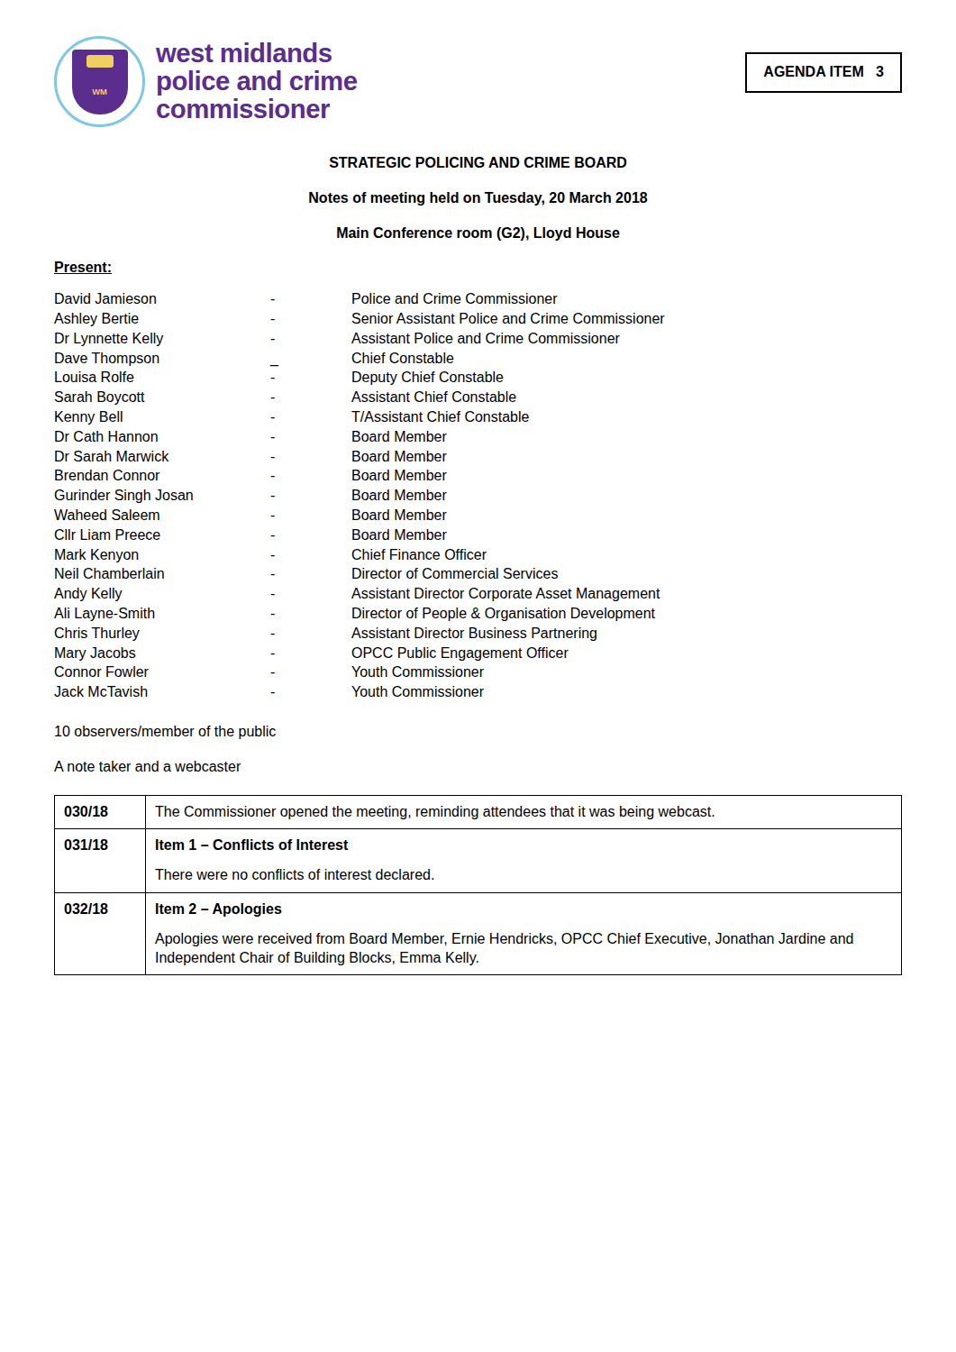WM
west midlands
police and crime
commissioner
AGENDA ITEM 3
STRATEGIC POLICING AND CRIME BOARD
Notes of meeting held on Tuesday, 20 March 2018
Main Conference room (G2), Lloyd House
Present:
| David Jamieson | - | Police and Crime Commissioner |
| Ashley Bertie | - | Senior Assistant Police and Crime Commissioner |
| Dr Lynnette Kelly | - | Assistant Police and Crime Commissioner |
| Dave Thompson | _ | Chief Constable |
| Louisa Rolfe | - | Deputy Chief Constable |
| Sarah Boycott | - | Assistant Chief Constable |
| Kenny Bell | - | T/Assistant Chief Constable |
| Dr Cath Hannon | - | Board Member |
| Dr Sarah Marwick | - | Board Member |
| Brendan Connor | - | Board Member |
| Gurinder Singh Josan | - | Board Member |
| Waheed Saleem | - | Board Member |
| Cllr Liam Preece | - | Board Member |
| Mark Kenyon | - | Chief Finance Officer |
| Neil Chamberlain | - | Director of Commercial Services |
| Andy Kelly | - | Assistant Director Corporate Asset Management |
| Ali Layne-Smith | - | Director of People & Organisation Development |
| Chris Thurley | - | Assistant Director Business Partnering |
| Mary Jacobs | - | OPCC Public Engagement Officer |
| Connor Fowler | - | Youth Commissioner |
| Jack McTavish | - | Youth Commissioner |
10 observers/member of the public
A note taker and a webcaster
| 030/18 | The Commissioner opened the meeting, reminding attendees that it was being webcast. |
| 031/18 | Item 1 – Conflicts of Interest There were no conflicts of interest declared. |
| 032/18 | Item 2 – Apologies Apologies were received from Board Member, Ernie Hendricks, OPCC Chief Executive, Jonathan Jardine and Independent Chair of Building Blocks, Emma Kelly. |